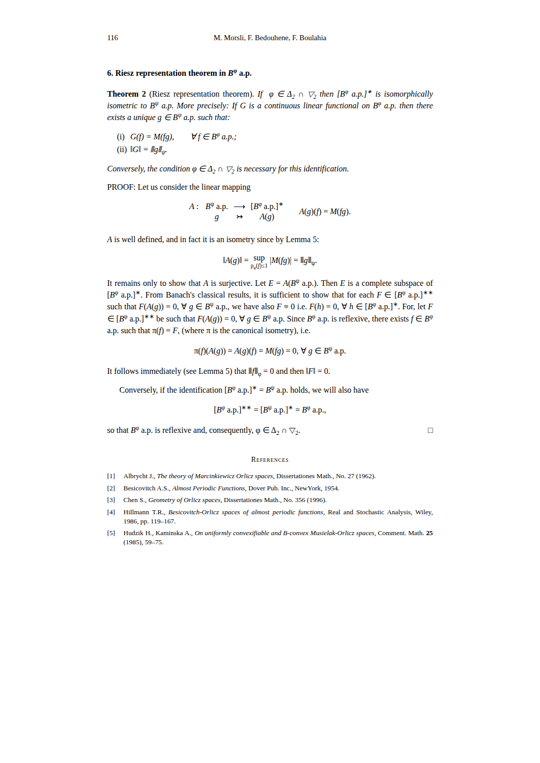116
M. Morsli, F. Bedouhene, F. Boulahia
6. Riesz representation theorem in Bφ a.p.
Theorem 2 (Riesz representation theorem). If φ ∈ Δ2 ∩ ▽2 then [Bφ a.p.]∗ is isomorphically isometric to Bψ a.p. More precisely: If G is a continuous linear functional on Bφ a.p. then there exists a unique g ∈ Bψ a.p. such that:
(i) G(f) = M(fg), ∀ f ∈ Bφ a.p.;
(ii) ‖G‖ = ⦀g⦀ψ.
Conversely, the condition φ ∈ Δ2 ∩ ▽2 is necessary for this identification.
Proof: Let us consider the linear mapping
| A : | B ψ a.p. | ⟶ | [ B φ a.p.] ∗ | A ( g )( f ) = M ( fg ). |
| | g | ↣ | A ( g ) |
A is well defined, and in fact it is an isometry since by Lemma 5:
‖A(g)‖ = sup ρφ(f)≤1 |M(fg)| = ⦀g⦀ψ.
It remains only to show that A is surjective. Let E = A(Bψ a.p.). Then E is a complete subspace of [Bφ a.p.]∗. From Banach's classical results, it is sufficient to show that for each F ∈ [Bφ a.p.]∗∗ such that F(A(g)) = 0, ∀ g ∈ Bψ a.p., we have also F ≡ 0 i.e. F(h) = 0, ∀ h ∈ [Bφ a.p.]∗. For, let F ∈ [Bφ a.p.]∗∗ be such that F(A(g)) = 0, ∀ g ∈ Bψ a.p. Since Bφ a.p. is reflexive, there exists f ∈ Bφ a.p. such that π(f) = F, (where π is the canonical isometry), i.e.
π(f)(A(g)) = A(g)(f) = M(fg) = 0, ∀ g ∈ Bψ a.p.
It follows immediately (see Lemma 5) that ⦀f⦀φ = 0 and then ‖F‖ = 0.
Conversely, if the identification [Bφ a.p.]∗ = Bψ a.p. holds, we will also have
[Bφ a.p.]∗∗ = [Bψ a.p.]∗ = Bφ a.p.,
so that Bφ a.p. is reflexive and, consequently, φ ∈ Δ2 ∩ ▽2. □
References
[1] Albrycht J., The theory of Marcinkiewicz Orlicz spaces, Dissertationes Math., No. 27 (1962).
[2] Besicovitch A.S., Almost Periodic Functions, Dover Pub. Inc., NewYork, 1954.
[3] Chen S., Geometry of Orlicz spaces, Dissertationes Math., No. 356 (1996).
[4] Hillmann T.R., Besicovitch-Orlicz spaces of almost periodic functions, Real and Stochastic Analysis, Wiley, 1986, pp. 119–167.
[5] Hudzik H., Kaminska A., On uniformly convexifiable and B-convex Musielak-Orlicz spaces, Comment. Math. 25 (1985), 59–75.